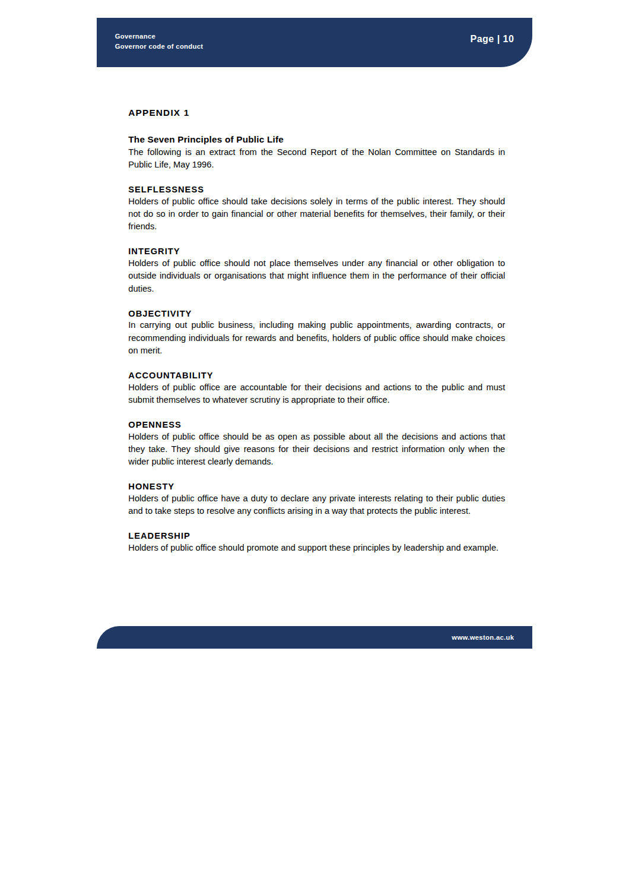Governance
Governor code of conduct
Page | 10
APPENDIX 1
The Seven Principles of Public Life
The following is an extract from the Second Report of the Nolan Committee on Standards in Public Life, May 1996.
SELFLESSNESS
Holders of public office should take decisions solely in terms of the public interest. They should not do so in order to gain financial or other material benefits for themselves, their family, or their friends.
INTEGRITY
Holders of public office should not place themselves under any financial or other obligation to outside individuals or organisations that might influence them in the performance of their official duties.
OBJECTIVITY
In carrying out public business, including making public appointments, awarding contracts, or recommending individuals for rewards and benefits, holders of public office should make choices on merit.
ACCOUNTABILITY
Holders of public office are accountable for their decisions and actions to the public and must submit themselves to whatever scrutiny is appropriate to their office.
OPENNESS
Holders of public office should be as open as possible about all the decisions and actions that they take. They should give reasons for their decisions and restrict information only when the wider public interest clearly demands.
HONESTY
Holders of public office have a duty to declare any private interests relating to their public duties and to take steps to resolve any conflicts arising in a way that protects the public interest.
LEADERSHIP
Holders of public office should promote and support these principles by leadership and example.
www.weston.ac.uk